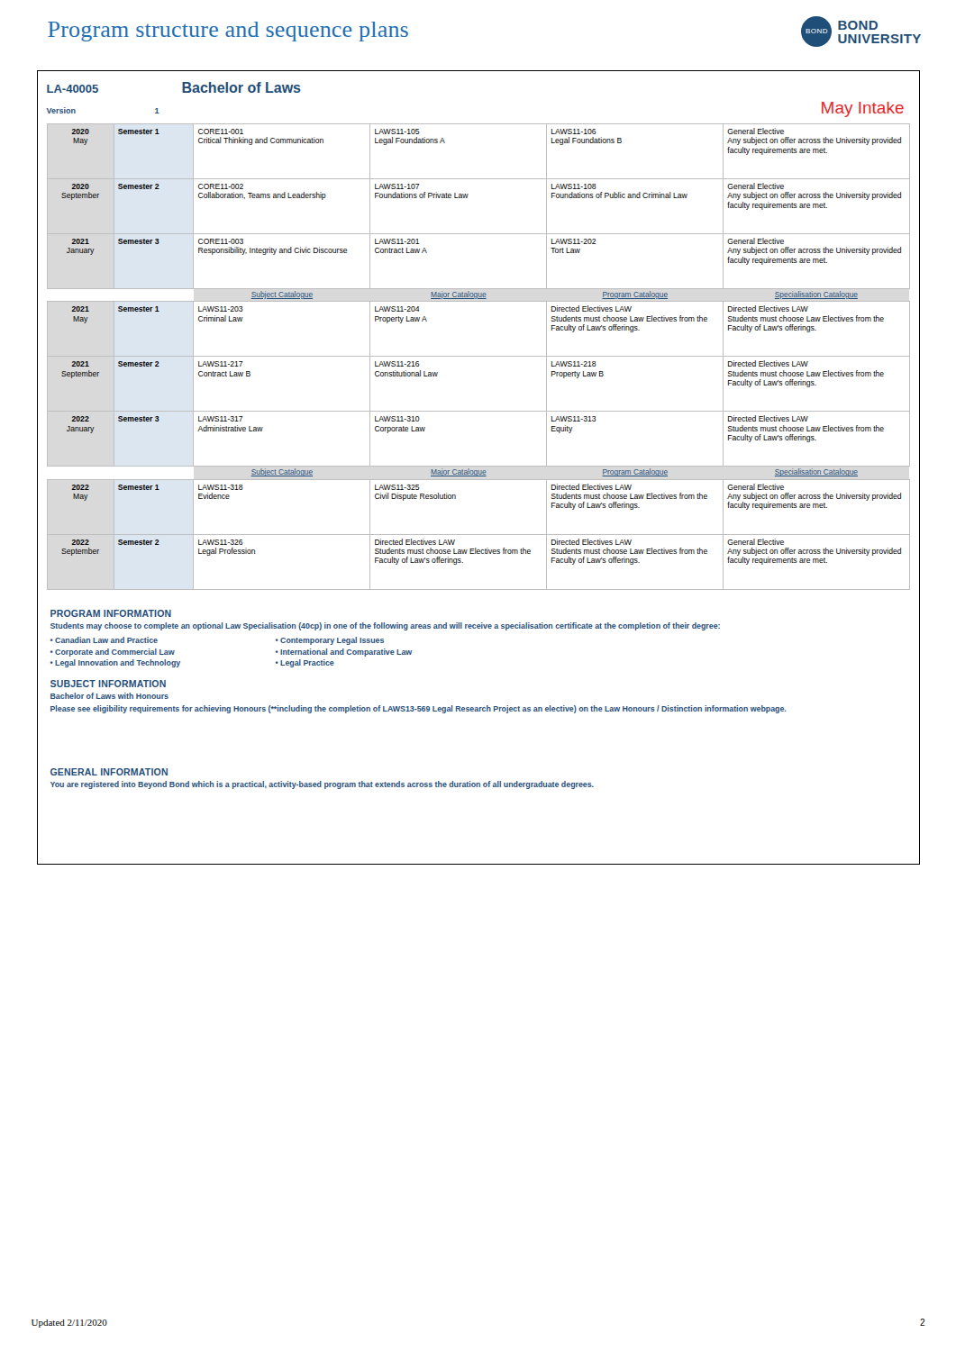Program structure and sequence plans
BOND BONDUNIVERSITY
LA-40005
Bachelor of Laws
Version
1
May Intake
| 2020 May | Semester 1 | CORE11-001 Critical Thinking and Communication | LAWS11-105 Legal Foundations A | LAWS11-106 Legal Foundations B | General Elective Any subject on offer across the University provided faculty requirements are met. |
| 2020 September | Semester 2 | CORE11-002 Collaboration, Teams and Leadership | LAWS11-107 Foundations of Private Law | LAWS11-108 Foundations of Public and Criminal Law | General Elective Any subject on offer across the University provided faculty requirements are met. |
| 2021 January | Semester 3 | CORE11-003 Responsibility, Integrity and Civic Discourse | LAWS11-201 Contract Law A | LAWS11-202 Tort Law | General Elective Any subject on offer across the University provided faculty requirements are met. |
| | Subject Catalogue | Major Catalogue | Program Catalogue | Specialisation Catalogue |
| 2021 May | Semester 1 | LAWS11-203 Criminal Law | LAWS11-204 Property Law A | Directed Electives LAW Students must choose Law Electives from the Faculty of Law's offerings. | Directed Electives LAW Students must choose Law Electives from the Faculty of Law's offerings. |
| 2021 September | Semester 2 | LAWS11-217 Contract Law B | LAWS11-216 Constitutional Law | LAWS11-218 Property Law B | Directed Electives LAW Students must choose Law Electives from the Faculty of Law's offerings. |
| 2022 January | Semester 3 | LAWS11-317 Administrative Law | LAWS11-310 Corporate Law | LAWS11-313 Equity | Directed Electives LAW Students must choose Law Electives from the Faculty of Law's offerings. |
| | Subject Catalogue | Major Catalogue | Program Catalogue | Specialisation Catalogue |
| 2022 May | Semester 1 | LAWS11-318 Evidence | LAWS11-325 Civil Dispute Resolution | Directed Electives LAW Students must choose Law Electives from the Faculty of Law's offerings. | General Elective Any subject on offer across the University provided faculty requirements are met. |
| 2022 September | Semester 2 | LAWS11-326 Legal Profession | Directed Electives LAW Students must choose Law Electives from the Faculty of Law's offerings. | Directed Electives LAW Students must choose Law Electives from the Faculty of Law's offerings. | General Elective Any subject on offer across the University provided faculty requirements are met. |
PROGRAM INFORMATION
Students may choose to complete an optional Law Specialisation (40cp) in one of the following areas and will receive a specialisation certificate at the completion of their degree:
• Canadian Law and Practice
• Corporate and Commercial Law
• Legal Innovation and Technology
• Contemporary Legal Issues
• International and Comparative Law
• Legal Practice
SUBJECT INFORMATION
Bachelor of Laws with Honours
Please see eligibility requirements for achieving Honours (**including the completion of LAWS13-569 Legal Research Project as an elective) on the Law Honours / Distinction information webpage.
GENERAL INFORMATION
You are registered into Beyond Bond which is a practical, activity-based program that extends across the duration of all undergraduate degrees.
Updated 2/11/2020
2